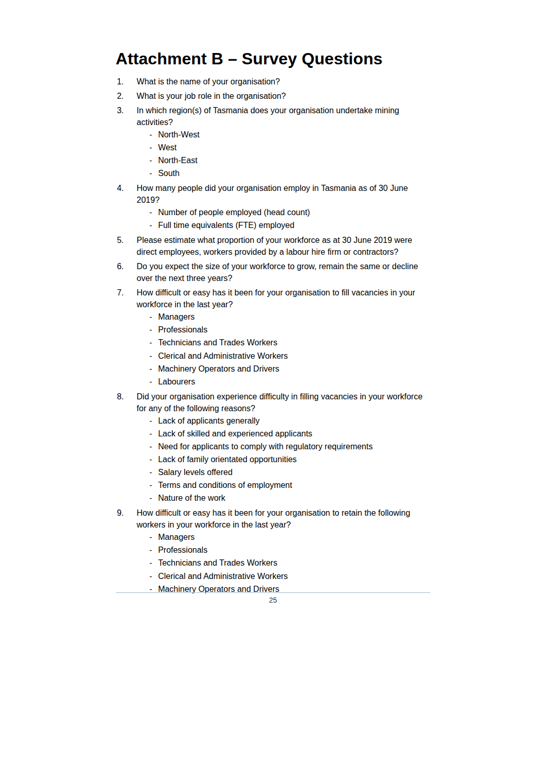Attachment B – Survey Questions
What is the name of your organisation?
What is your job role in the organisation?
In which region(s) of Tasmania does your organisation undertake mining activities?
North-West
West
North-East
South
How many people did your organisation employ in Tasmania as of 30 June 2019?
Number of people employed (head count)
Full time equivalents (FTE) employed
Please estimate what proportion of your workforce as at 30 June 2019 were direct employees, workers provided by a labour hire firm or contractors?
Do you expect the size of your workforce to grow, remain the same or decline over the next three years?
How difficult or easy has it been for your organisation to fill vacancies in your workforce in the last year?
Managers
Professionals
Technicians and Trades Workers
Clerical and Administrative Workers
Machinery Operators and Drivers
Labourers
Did your organisation experience difficulty in filling vacancies in your workforce for any of the following reasons?
Lack of applicants generally
Lack of skilled and experienced applicants
Need for applicants to comply with regulatory requirements
Lack of family orientated opportunities
Salary levels offered
Terms and conditions of employment
Nature of the work
How difficult or easy has it been for your organisation to retain the following workers in your workforce in the last year?
Managers
Professionals
Technicians and Trades Workers
Clerical and Administrative Workers
Machinery Operators and Drivers
25